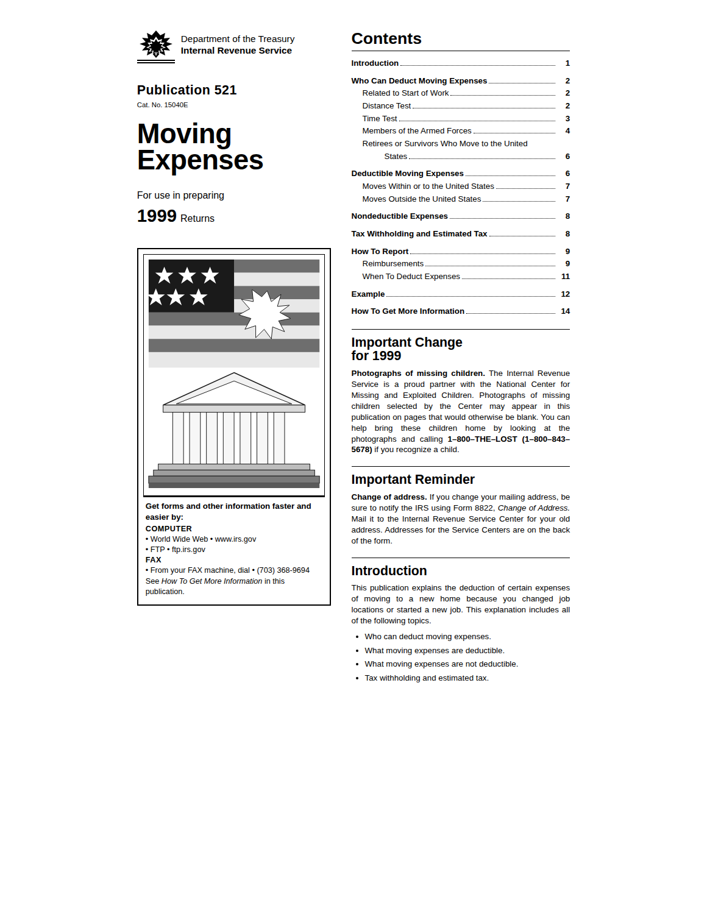Department of the Treasury
Internal Revenue Service
Publication 521
Cat. No. 15040E
Moving
Expenses
For use in preparing
1999 Returns
Get forms and other information faster and easier by:
COMPUTER
World Wide Web • www.irs.gov
FTP • ftp.irs.gov
FAX
From your FAX machine, dial • (703) 368-9694
See How To Get More Information in this publication.
Contents
Introduction 1
Who Can Deduct Moving Expenses 2
Related to Start of Work 2
Distance Test 2
Time Test 3
Members of the Armed Forces 4
Retirees or Survivors Who Move to the United
States 6
Deductible Moving Expenses 6
Moves Within or to the United States 7
Moves Outside the United States 7
Nondeductible Expenses 8
Tax Withholding and Estimated Tax 8
How To Report 9
Reimbursements 9
When To Deduct Expenses 11
Example 12
How To Get More Information 14
Important Change
for 1999
Photographs of missing children. The Internal Revenue Service is a proud partner with the National Center for Missing and Exploited Children. Photographs of missing children selected by the Center may appear in this publication on pages that would otherwise be blank. You can help bring these children home by looking at the photographs and calling 1–800–THE–LOST (1–800–843–5678) if you recognize a child.
Important Reminder
Change of address. If you change your mailing address, be sure to notify the IRS using Form 8822, Change of Address. Mail it to the Internal Revenue Service Center for your old address. Addresses for the Service Centers are on the back of the form.
Introduction
This publication explains the deduction of certain expenses of moving to a new home because you changed job locations or started a new job. This explanation includes all of the following topics.
Who can deduct moving expenses.
What moving expenses are deductible.
What moving expenses are not deductible.
Tax withholding and estimated tax.